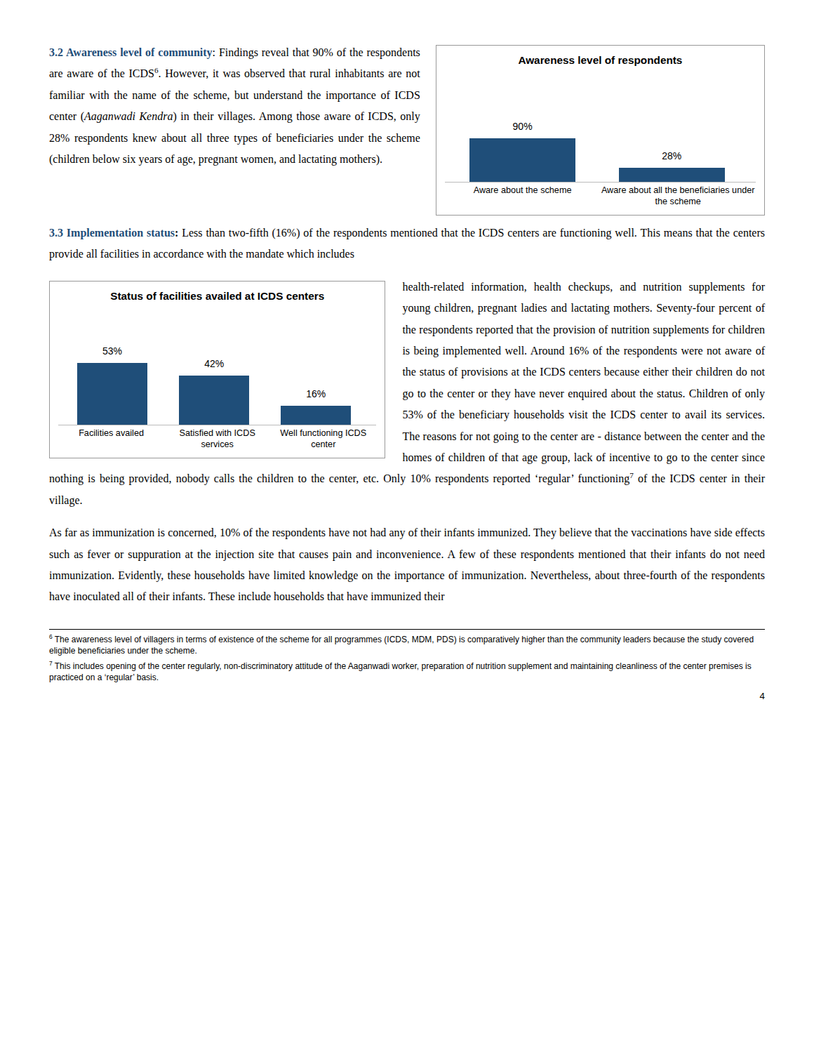Awareness level of respondents
90%
28%
Aware about the scheme
Aware about all the beneficiaries under the scheme
3.2 Awareness level of community: Findings reveal that 90% of the respondents are aware of the ICDS6. However, it was observed that rural inhabitants are not familiar with the name of the scheme, but understand the importance of ICDS center (Aaganwadi Kendra) in their villages. Among those aware of ICDS, only 28% respondents knew about all three types of beneficiaries under the scheme (children below six years of age, pregnant women, and lactating mothers).
3.3 Implementation status: Less than two-fifth (16%) of the respondents mentioned that the ICDS centers are functioning well. This means that the centers provide all facilities in accordance with the mandate which includes
Status of facilities availed at ICDS centers
53%
42%
16%
Facilities availed
Satisfied with ICDS services
Well functioning ICDS center
health-related information, health checkups, and nutrition supplements for young children, pregnant ladies and lactating mothers. Seventy-four percent of the respondents reported that the provision of nutrition supplements for children is being implemented well. Around 16% of the respondents were not aware of the status of provisions at the ICDS centers because either their children do not go to the center or they have never enquired about the status. Children of only 53% of the beneficiary households visit the ICDS center to avail its services. The reasons for not going to the center are - distance between the center and the homes of children of that age group, lack of incentive to go to the center since nothing is being provided, nobody calls the children to the center, etc. Only 10% respondents reported ‘regular’ functioning7 of the ICDS center in their village.
As far as immunization is concerned, 10% of the respondents have not had any of their infants immunized. They believe that the vaccinations have side effects such as fever or suppuration at the injection site that causes pain and inconvenience. A few of these respondents mentioned that their infants do not need immunization. Evidently, these households have limited knowledge on the importance of immunization. Nevertheless, about three-fourth of the respondents have inoculated all of their infants. These include households that have immunized their
6 The awareness level of villagers in terms of existence of the scheme for all programmes (ICDS, MDM, PDS) is comparatively higher than the community leaders because the study covered eligible beneficiaries under the scheme.
7 This includes opening of the center regularly, non-discriminatory attitude of the Aaganwadi worker, preparation of nutrition supplement and maintaining cleanliness of the center premises is practiced on a ‘regular’ basis.
4